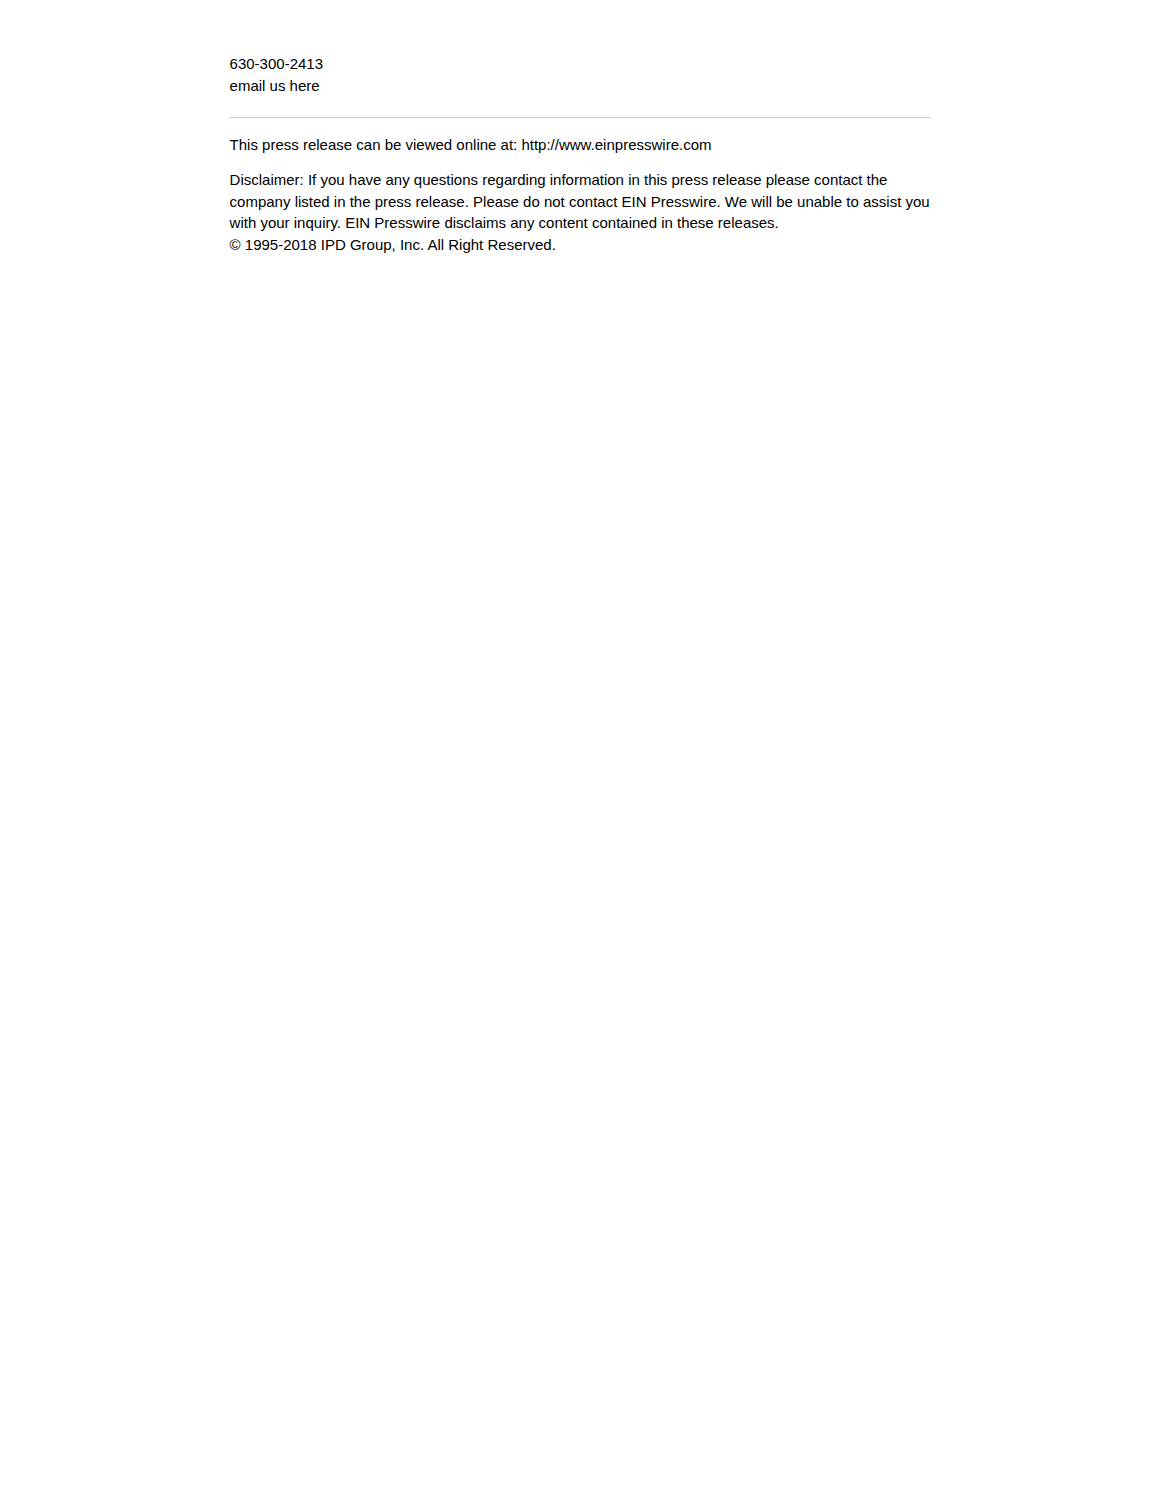630-300-2413
email us here
This press release can be viewed online at: http://www.einpresswire.com
Disclaimer: If you have any questions regarding information in this press release please contact the company listed in the press release. Please do not contact EIN Presswire. We will be unable to assist you with your inquiry. EIN Presswire disclaims any content contained in these releases.
© 1995-2018 IPD Group, Inc. All Right Reserved.